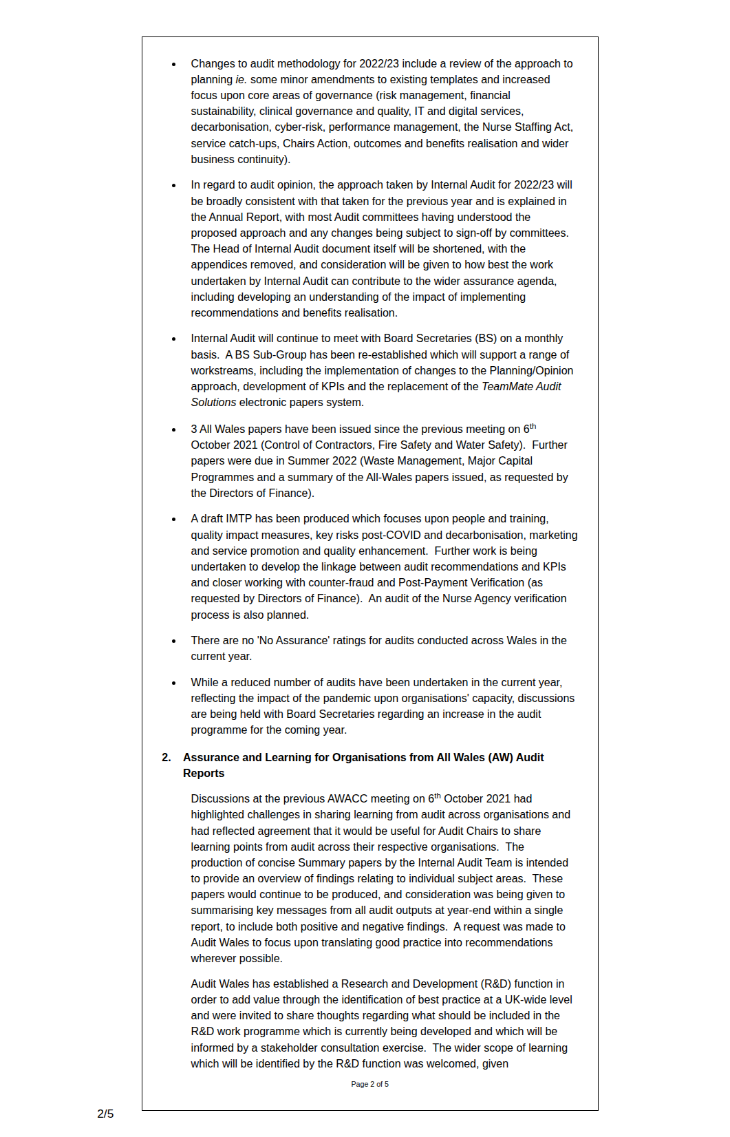Changes to audit methodology for 2022/23 include a review of the approach to planning ie. some minor amendments to existing templates and increased focus upon core areas of governance (risk management, financial sustainability, clinical governance and quality, IT and digital services, decarbonisation, cyber-risk, performance management, the Nurse Staffing Act, service catch-ups, Chairs Action, outcomes and benefits realisation and wider business continuity).
In regard to audit opinion, the approach taken by Internal Audit for 2022/23 will be broadly consistent with that taken for the previous year and is explained in the Annual Report, with most Audit committees having understood the proposed approach and any changes being subject to sign-off by committees. The Head of Internal Audit document itself will be shortened, with the appendices removed, and consideration will be given to how best the work undertaken by Internal Audit can contribute to the wider assurance agenda, including developing an understanding of the impact of implementing recommendations and benefits realisation.
Internal Audit will continue to meet with Board Secretaries (BS) on a monthly basis. A BS Sub-Group has been re-established which will support a range of workstreams, including the implementation of changes to the Planning/Opinion approach, development of KPIs and the replacement of the TeamMate Audit Solutions electronic papers system.
3 All Wales papers have been issued since the previous meeting on 6th October 2021 (Control of Contractors, Fire Safety and Water Safety). Further papers were due in Summer 2022 (Waste Management, Major Capital Programmes and a summary of the All-Wales papers issued, as requested by the Directors of Finance).
A draft IMTP has been produced which focuses upon people and training, quality impact measures, key risks post-COVID and decarbonisation, marketing and service promotion and quality enhancement. Further work is being undertaken to develop the linkage between audit recommendations and KPIs and closer working with counter-fraud and Post-Payment Verification (as requested by Directors of Finance). An audit of the Nurse Agency verification process is also planned.
There are no 'No Assurance' ratings for audits conducted across Wales in the current year.
While a reduced number of audits have been undertaken in the current year, reflecting the impact of the pandemic upon organisations' capacity, discussions are being held with Board Secretaries regarding an increase in the audit programme for the coming year.
2. Assurance and Learning for Organisations from All Wales (AW) Audit Reports
Discussions at the previous AWACC meeting on 6th October 2021 had highlighted challenges in sharing learning from audit across organisations and had reflected agreement that it would be useful for Audit Chairs to share learning points from audit across their respective organisations. The production of concise Summary papers by the Internal Audit Team is intended to provide an overview of findings relating to individual subject areas. These papers would continue to be produced, and consideration was being given to summarising key messages from all audit outputs at year-end within a single report, to include both positive and negative findings. A request was made to Audit Wales to focus upon translating good practice into recommendations wherever possible.
Audit Wales has established a Research and Development (R&D) function in order to add value through the identification of best practice at a UK-wide level and were invited to share thoughts regarding what should be included in the R&D work programme which is currently being developed and which will be informed by a stakeholder consultation exercise. The wider scope of learning which will be identified by the R&D function was welcomed, given
Page 2 of 5
2/5